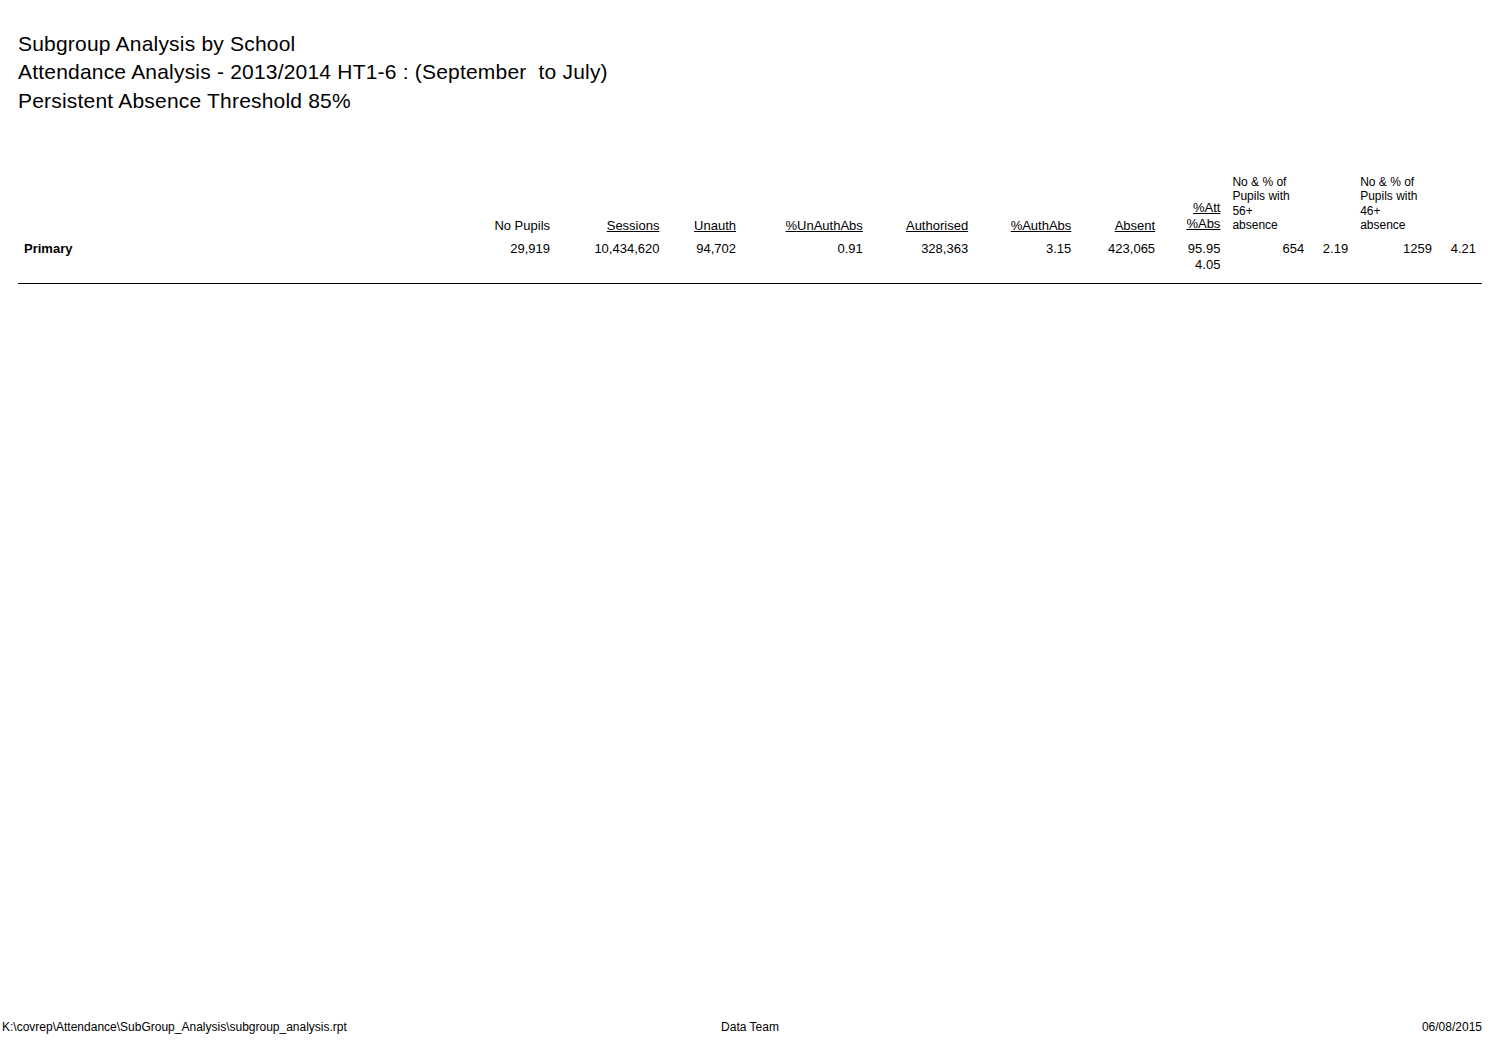Subgroup Analysis by School
Attendance Analysis - 2013/2014 HT1-6 : (September to July)
Persistent Absence Threshold 85%
| | No Pupils | Sessions | Unauth | %UnAuthAbs | Authorised | %AuthAbs | Absent | %Att %Abs | No & % of Pupils with 56+ absence | No & % of Pupils with 46+ absence |
| --- | --- | --- | --- | --- | --- | --- | --- | --- | --- | --- |
| Primary | 29,919 | 10,434,620 | 94,702 | 0.91 | 328,363 | 3.15 | 423,065 | 95.95 4.05 | 654 2.19 | 1259 4.21 |
K:\covrep\Attendance\SubGroup_Analysis\subgroup_analysis.rpt Data Team 06/08/2015